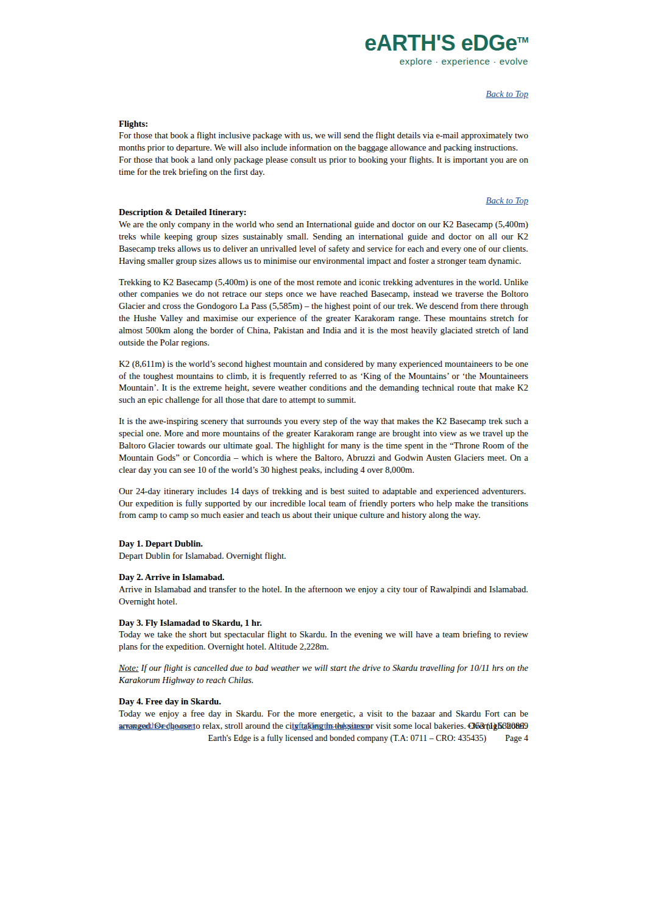eARTH'S eDGeTM
explore · experience · evolve
Back to Top
Flights:
For those that book a flight inclusive package with us, we will send the flight details via e-mail approximately two months prior to departure. We will also include information on the baggage allowance and packing instructions.
For those that book a land only package please consult us prior to booking your flights. It is important you are on time for the trek briefing on the first day.
Back to Top
Description & Detailed Itinerary:
We are the only company in the world who send an International guide and doctor on our K2 Basecamp (5,400m) treks while keeping group sizes sustainably small. Sending an international guide and doctor on all our K2 Basecamp treks allows us to deliver an unrivalled level of safety and service for each and every one of our clients. Having smaller group sizes allows us to minimise our environmental impact and foster a stronger team dynamic.
Trekking to K2 Basecamp (5,400m) is one of the most remote and iconic trekking adventures in the world. Unlike other companies we do not retrace our steps once we have reached Basecamp, instead we traverse the Boltoro Glacier and cross the Gondogoro La Pass (5,585m) – the highest point of our trek. We descend from there through the Hushe Valley and maximise our experience of the greater Karakoram range. These mountains stretch for almost 500km along the border of China, Pakistan and India and it is the most heavily glaciated stretch of land outside the Polar regions.
K2 (8,611m) is the world’s second highest mountain and considered by many experienced mountaineers to be one of the toughest mountains to climb, it is frequently referred to as ‘King of the Mountains’ or ‘the Mountaineers Mountain’. It is the extreme height, severe weather conditions and the demanding technical route that make K2 such an epic challenge for all those that dare to attempt to summit.
It is the awe-inspiring scenery that surrounds you every step of the way that makes the K2 Basecamp trek such a special one. More and more mountains of the greater Karakoram range are brought into view as we travel up the Baltoro Glacier towards our ultimate goal. The highlight for many is the time spent in the “Throne Room of the Mountain Gods” or Concordia – which is where the Baltoro, Abruzzi and Godwin Austen Glaciers meet. On a clear day you can see 10 of the world’s 30 highest peaks, including 4 over 8,000m.
Our 24-day itinerary includes 14 days of trekking and is best suited to adaptable and experienced adventurers. Our expedition is fully supported by our incredible local team of friendly porters who help make the transitions from camp to camp so much easier and teach us about their unique culture and history along the way.
Day 1. Depart Dublin.
Depart Dublin for Islamabad. Overnight flight.
Day 2. Arrive in Islamabad.
Arrive in Islamabad and transfer to the hotel. In the afternoon we enjoy a city tour of Rawalpindi and Islamabad. Overnight hotel.
Day 3. Fly Islamadad to Skardu, 1 hr.
Today we take the short but spectacular flight to Skardu. In the evening we will have a team briefing to review plans for the expedition. Overnight hotel. Altitude 2,228m.
Note: If our flight is cancelled due to bad weather we will start the drive to Skardu travelling for 10/11 hrs on the Karakorum Highway to reach Chilas.
Day 4. Free day in Skardu.
Today we enjoy a free day in Skardu. For the more energetic, a visit to the bazaar and Skardu Fort can be arranged. Or choose to relax, stroll around the city taking in the sites or visit some local bakeries. Overnight hotel.
www.earths-edge.com info@earths-edge.com +353 (1) 5320869
Earth's Edge is a fully licensed and bonded company (T.A: 0711 – CRO: 435435) Page 4